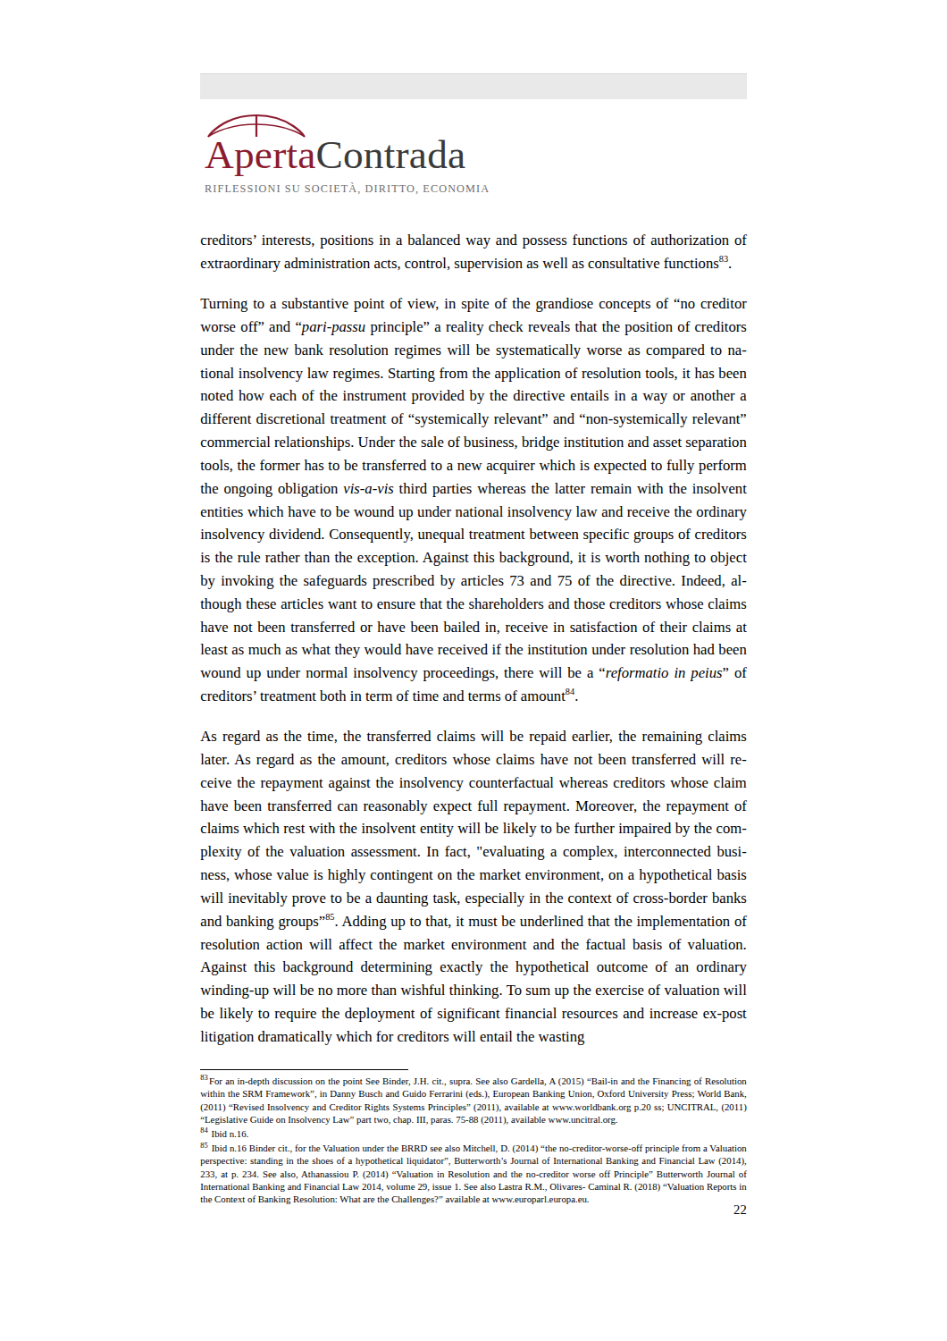Aperta Contrada
Riflessioni su società, diritto, economia
creditors’ interests, positions in a balanced way and possess functions of authorization of extraordinary administration acts, control, supervision as well as consultative functions83.
Turning to a substantive point of view, in spite of the grandiose concepts of “no creditor worse off” and “pari-passu principle” a reality check reveals that the position of creditors under the new bank resolution regimes will be systematically worse as compared to national insolvency law regimes. Starting from the application of resolution tools, it has been noted how each of the instrument provided by the directive entails in a way or another a different discretional treatment of “systemically relevant” and “non-systemically relevant” commercial relationships. Under the sale of business, bridge institution and asset separation tools, the former has to be transferred to a new acquirer which is expected to fully perform the ongoing obligation vis-a-vis third parties whereas the latter remain with the insolvent entities which have to be wound up under national insolvency law and receive the ordinary insolvency dividend. Consequently, unequal treatment between specific groups of creditors is the rule rather than the exception. Against this background, it is worth nothing to object by invoking the safeguards prescribed by articles 73 and 75 of the directive. Indeed, although these articles want to ensure that the shareholders and those creditors whose claims have not been transferred or have been bailed in, receive in satisfaction of their claims at least as much as what they would have received if the institution under resolution had been wound up under normal insolvency proceedings, there will be a “reformatio in peius” of creditors’ treatment both in term of time and terms of amount84.
As regard as the time, the transferred claims will be repaid earlier, the remaining claims later. As regard as the amount, creditors whose claims have not been transferred will receive the repayment against the insolvency counterfactual whereas creditors whose claim have been transferred can reasonably expect full repayment. Moreover, the repayment of claims which rest with the insolvent entity will be likely to be further impaired by the complexity of the valuation assessment. In fact, "evaluating a complex, interconnected business, whose value is highly contingent on the market environment, on a hypothetical basis will inevitably prove to be a daunting task, especially in the context of cross-border banks and banking groups”85. Adding up to that, it must be underlined that the implementation of resolution action will affect the market environment and the factual basis of valuation. Against this background determining exactly the hypothetical outcome of an ordinary winding-up will be no more than wishful thinking. To sum up the exercise of valuation will be likely to require the deployment of significant financial resources and increase ex-post litigation dramatically which for creditors will entail the wasting
83For an in-depth discussion on the point See Binder, J.H. cit., supra. See also Gardella, A (2015) “Bail-in and the Financing of Resolution within the SRM Framework”, in Danny Busch and Guido Ferrarini (eds.), European Banking Union, Oxford University Press; World Bank, (2011) “Revised Insolvency and Creditor Rights Systems Principles” (2011), available at www.worldbank.org p.20 ss; UNCITRAL, (2011) “Legislative Guide on Insolvency Law” part two, chap. III, paras. 75-88 (2011), available www.uncitral.org.
84 Ibid n.16.
85 Ibid n.16 Binder cit., for the Valuation under the BRRD see also Mitchell, D. (2014) “the no-creditor-worse-off principle from a Valuation perspective: standing in the shoes of a hypothetical liquidator”, Butterworth’s Journal of International Banking and Financial Law (2014), 233, at p. 234. See also, Athanassiou P. (2014) “Valuation in Resolution and the no-creditor worse off Principle” Butterworth Journal of International Banking and Financial Law 2014, volume 29, issue 1. See also Lastra R.M., Olivares- Caminal R. (2018) “Valuation Reports in the Context of Banking Resolution: What are the Challenges?” available at www.europarl.europa.eu.
22